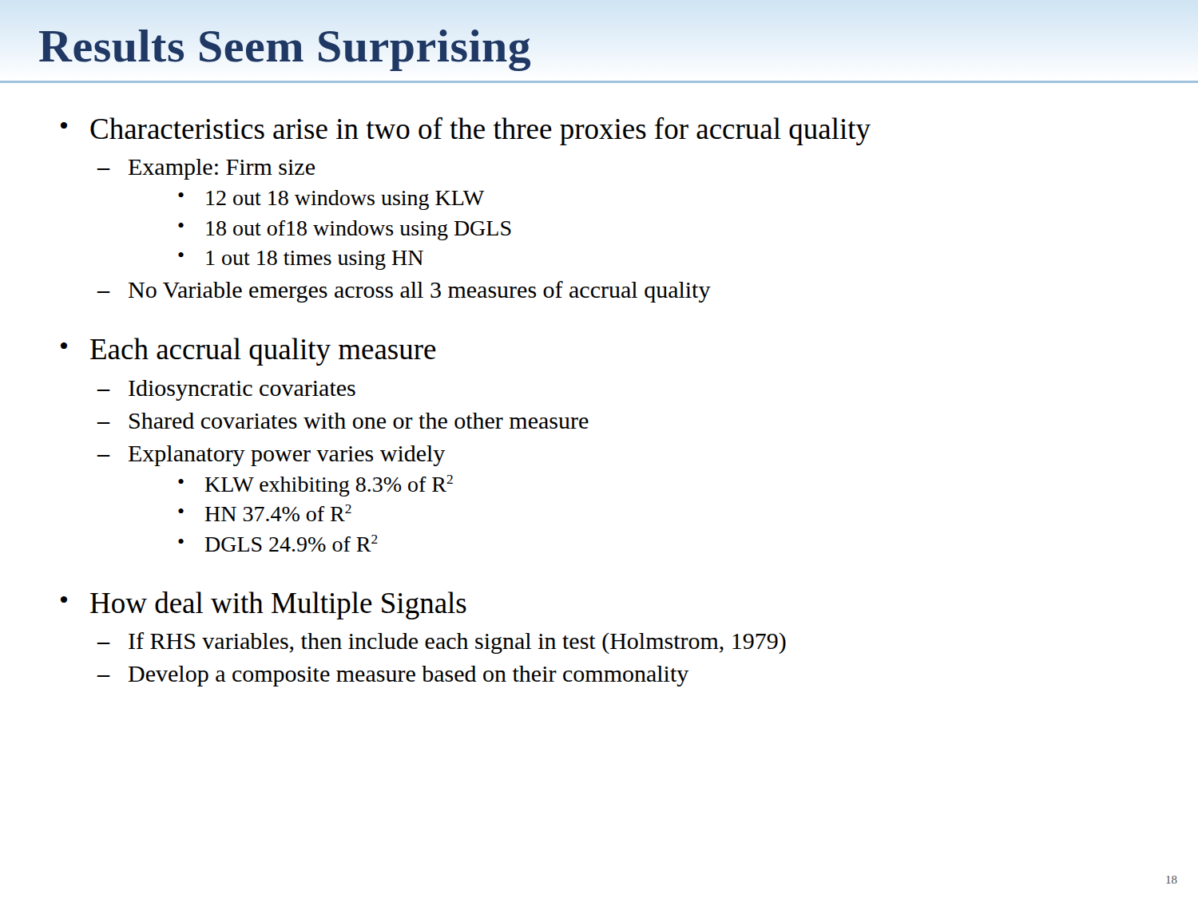Results Seem Surprising
Characteristics arise in two of the three proxies for accrual quality
Example: Firm size
12 out 18 windows using KLW
18 out of18 windows using DGLS
1 out 18 times using HN
No Variable emerges across all 3 measures of accrual quality
Each accrual quality measure
Idiosyncratic covariates
Shared covariates with one or the other measure
Explanatory power varies widely
KLW exhibiting 8.3% of R2
HN 37.4% of R2
DGLS 24.9% of R2
How deal with Multiple Signals
If RHS variables, then include each signal in test (Holmstrom, 1979)
Develop a composite measure based on their commonality
18